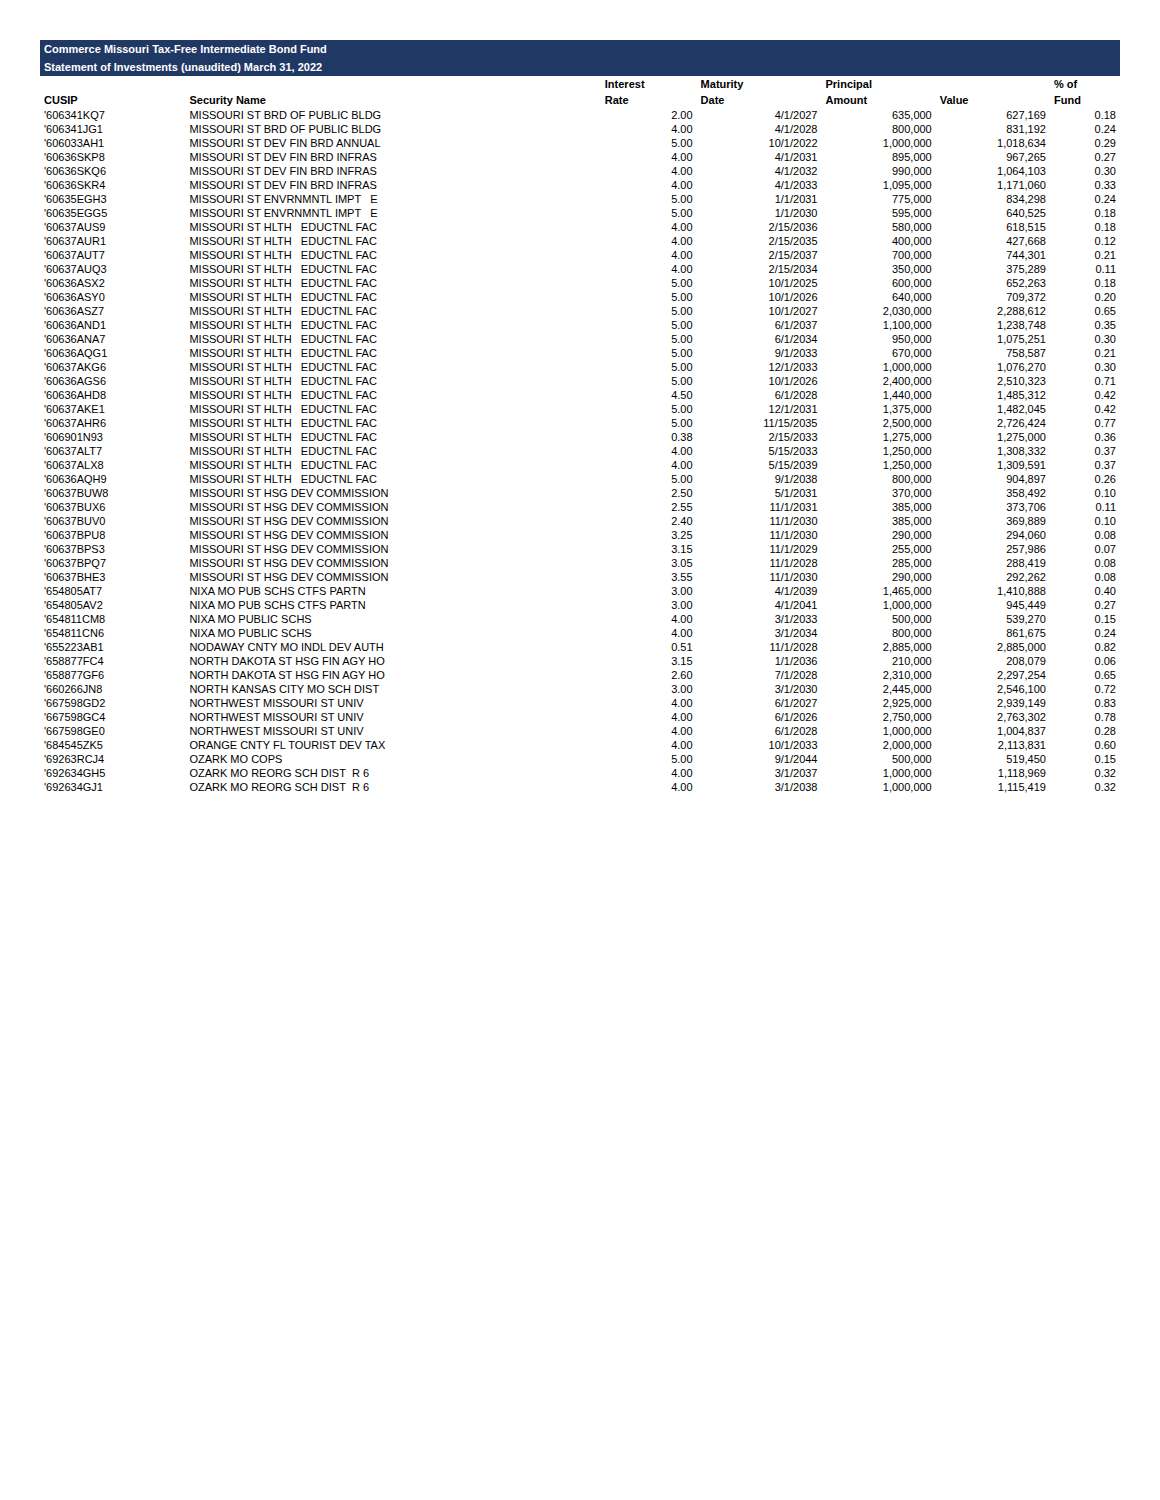| Commerce Missouri Tax-Free Intermediate Bond Fund |
| --- |
| Statement of Investments (unaudited) March 31, 2022 |
| | | Interest | Maturity | Principal | | % of |
| CUSIP | Security Name | Rate | Date | Amount | Value | Fund |
| '606341KQ7 | MISSOURI ST BRD OF PUBLIC BLDG | 2.00 | 4/1/2027 | 635,000 | 627,169 | 0.18 |
| '606341JG1 | MISSOURI ST BRD OF PUBLIC BLDG | 4.00 | 4/1/2028 | 800,000 | 831,192 | 0.24 |
| '606033AH1 | MISSOURI ST DEV FIN BRD ANNUAL | 5.00 | 10/1/2022 | 1,000,000 | 1,018,634 | 0.29 |
| '60636SKP8 | MISSOURI ST DEV FIN BRD INFRAS | 4.00 | 4/1/2031 | 895,000 | 967,265 | 0.27 |
| '60636SKQ6 | MISSOURI ST DEV FIN BRD INFRAS | 4.00 | 4/1/2032 | 990,000 | 1,064,103 | 0.30 |
| '60636SKR4 | MISSOURI ST DEV FIN BRD INFRAS | 4.00 | 4/1/2033 | 1,095,000 | 1,171,060 | 0.33 |
| '60635EGH3 | MISSOURI ST ENVRNMNTL IMPT E | 5.00 | 1/1/2031 | 775,000 | 834,298 | 0.24 |
| '60635EGG5 | MISSOURI ST ENVRNMNTL IMPT E | 5.00 | 1/1/2030 | 595,000 | 640,525 | 0.18 |
| '60637AUS9 | MISSOURI ST HLTH EDUCTNL FAC | 4.00 | 2/15/2036 | 580,000 | 618,515 | 0.18 |
| '60637AUR1 | MISSOURI ST HLTH EDUCTNL FAC | 4.00 | 2/15/2035 | 400,000 | 427,668 | 0.12 |
| '60637AUT7 | MISSOURI ST HLTH EDUCTNL FAC | 4.00 | 2/15/2037 | 700,000 | 744,301 | 0.21 |
| '60637AUQ3 | MISSOURI ST HLTH EDUCTNL FAC | 4.00 | 2/15/2034 | 350,000 | 375,289 | 0.11 |
| '60636ASX2 | MISSOURI ST HLTH EDUCTNL FAC | 5.00 | 10/1/2025 | 600,000 | 652,263 | 0.18 |
| '60636ASY0 | MISSOURI ST HLTH EDUCTNL FAC | 5.00 | 10/1/2026 | 640,000 | 709,372 | 0.20 |
| '60636ASZ7 | MISSOURI ST HLTH EDUCTNL FAC | 5.00 | 10/1/2027 | 2,030,000 | 2,288,612 | 0.65 |
| '60636AND1 | MISSOURI ST HLTH EDUCTNL FAC | 5.00 | 6/1/2037 | 1,100,000 | 1,238,748 | 0.35 |
| '60636ANA7 | MISSOURI ST HLTH EDUCTNL FAC | 5.00 | 6/1/2034 | 950,000 | 1,075,251 | 0.30 |
| '60636AQG1 | MISSOURI ST HLTH EDUCTNL FAC | 5.00 | 9/1/2033 | 670,000 | 758,587 | 0.21 |
| '60637AKG6 | MISSOURI ST HLTH EDUCTNL FAC | 5.00 | 12/1/2033 | 1,000,000 | 1,076,270 | 0.30 |
| '60636AGS6 | MISSOURI ST HLTH EDUCTNL FAC | 5.00 | 10/1/2026 | 2,400,000 | 2,510,323 | 0.71 |
| '60636AHD8 | MISSOURI ST HLTH EDUCTNL FAC | 4.50 | 6/1/2028 | 1,440,000 | 1,485,312 | 0.42 |
| '60637AKE1 | MISSOURI ST HLTH EDUCTNL FAC | 5.00 | 12/1/2031 | 1,375,000 | 1,482,045 | 0.42 |
| '60637AHR6 | MISSOURI ST HLTH EDUCTNL FAC | 5.00 | 11/15/2035 | 2,500,000 | 2,726,424 | 0.77 |
| '606901N93 | MISSOURI ST HLTH EDUCTNL FAC | 0.38 | 2/15/2033 | 1,275,000 | 1,275,000 | 0.36 |
| '60637ALT7 | MISSOURI ST HLTH EDUCTNL FAC | 4.00 | 5/15/2033 | 1,250,000 | 1,308,332 | 0.37 |
| '60637ALX8 | MISSOURI ST HLTH EDUCTNL FAC | 4.00 | 5/15/2039 | 1,250,000 | 1,309,591 | 0.37 |
| '60636AQH9 | MISSOURI ST HLTH EDUCTNL FAC | 5.00 | 9/1/2038 | 800,000 | 904,897 | 0.26 |
| '60637BUW8 | MISSOURI ST HSG DEV COMMISSION | 2.50 | 5/1/2031 | 370,000 | 358,492 | 0.10 |
| '60637BUX6 | MISSOURI ST HSG DEV COMMISSION | 2.55 | 11/1/2031 | 385,000 | 373,706 | 0.11 |
| '60637BUV0 | MISSOURI ST HSG DEV COMMISSION | 2.40 | 11/1/2030 | 385,000 | 369,889 | 0.10 |
| '60637BPU8 | MISSOURI ST HSG DEV COMMISSION | 3.25 | 11/1/2030 | 290,000 | 294,060 | 0.08 |
| '60637BPS3 | MISSOURI ST HSG DEV COMMISSION | 3.15 | 11/1/2029 | 255,000 | 257,986 | 0.07 |
| '60637BPQ7 | MISSOURI ST HSG DEV COMMISSION | 3.05 | 11/1/2028 | 285,000 | 288,419 | 0.08 |
| '60637BHE3 | MISSOURI ST HSG DEV COMMISSION | 3.55 | 11/1/2030 | 290,000 | 292,262 | 0.08 |
| '654805AT7 | NIXA MO PUB SCHS CTFS PARTN | 3.00 | 4/1/2039 | 1,465,000 | 1,410,888 | 0.40 |
| '654805AV2 | NIXA MO PUB SCHS CTFS PARTN | 3.00 | 4/1/2041 | 1,000,000 | 945,449 | 0.27 |
| '654811CM8 | NIXA MO PUBLIC SCHS | 4.00 | 3/1/2033 | 500,000 | 539,270 | 0.15 |
| '654811CN6 | NIXA MO PUBLIC SCHS | 4.00 | 3/1/2034 | 800,000 | 861,675 | 0.24 |
| '655223AB1 | NODAWAY CNTY MO INDL DEV AUTH | 0.51 | 11/1/2028 | 2,885,000 | 2,885,000 | 0.82 |
| '658877FC4 | NORTH DAKOTA ST HSG FIN AGY HO | 3.15 | 1/1/2036 | 210,000 | 208,079 | 0.06 |
| '658877GF6 | NORTH DAKOTA ST HSG FIN AGY HO | 2.60 | 7/1/2028 | 2,310,000 | 2,297,254 | 0.65 |
| '660266JN8 | NORTH KANSAS CITY MO SCH DIST | 3.00 | 3/1/2030 | 2,445,000 | 2,546,100 | 0.72 |
| '667598GD2 | NORTHWEST MISSOURI ST UNIV | 4.00 | 6/1/2027 | 2,925,000 | 2,939,149 | 0.83 |
| '667598GC4 | NORTHWEST MISSOURI ST UNIV | 4.00 | 6/1/2026 | 2,750,000 | 2,763,302 | 0.78 |
| '667598GE0 | NORTHWEST MISSOURI ST UNIV | 4.00 | 6/1/2028 | 1,000,000 | 1,004,837 | 0.28 |
| '684545ZK5 | ORANGE CNTY FL TOURIST DEV TAX | 4.00 | 10/1/2033 | 2,000,000 | 2,113,831 | 0.60 |
| '69263RCJ4 | OZARK MO COPS | 5.00 | 9/1/2044 | 500,000 | 519,450 | 0.15 |
| '692634GH5 | OZARK MO REORG SCH DIST R 6 | 4.00 | 3/1/2037 | 1,000,000 | 1,118,969 | 0.32 |
| '692634GJ1 | OZARK MO REORG SCH DIST R 6 | 4.00 | 3/1/2038 | 1,000,000 | 1,115,419 | 0.32 |